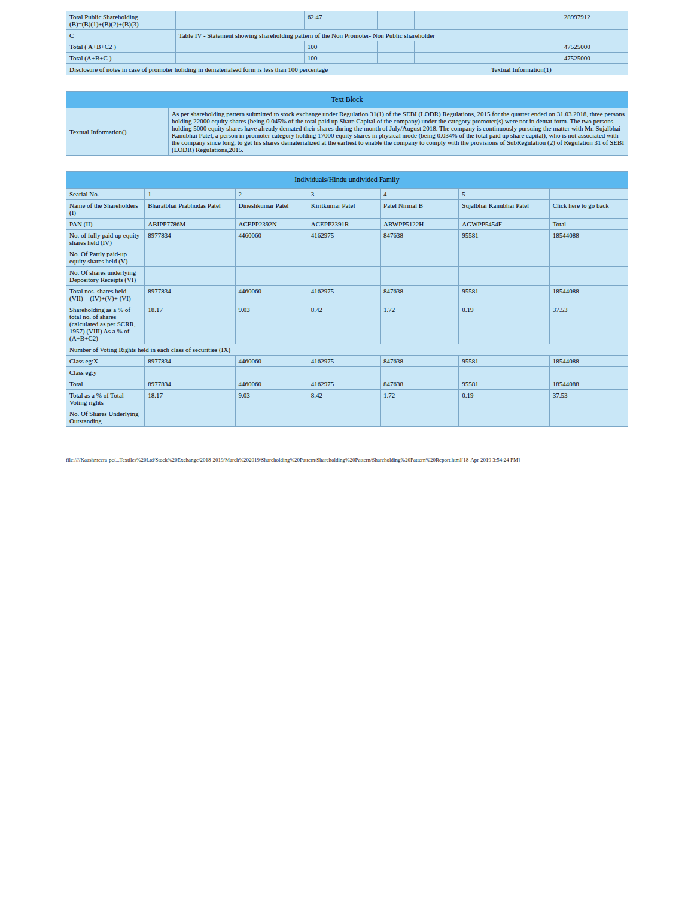| Total Public Shareholding (B)=(B)(1)+(B)(2)+(B)(3) | | | | 62.47 | | | | | 28997912 |
| C | Table IV - Statement showing shareholding pattern of the Non Promoter- Non Public shareholder |
| Total ( A+B+C2 ) | | | | 100 | | | | | 47525000 |
| Total (A+B+C ) | | | | 100 | | | | | 47525000 |
| Disclosure of notes in case of promoter holiding in dematerialsed form is less than 100 percentage | Textual Information(1) | |
| Text Block |
| Textual Information() | As per shareholding pattern submitted to stock exchange under Regulation 31(1) of the SEBI (LODR) Regulations, 2015 for the quarter ended on 31.03.2018, three persons holding 22000 equity shares (being 0.045% of the total paid up Share Capital of the company) under the category promoter(s) were not in demat form. The two persons holding 5000 equity shares have already demated their shares during the month of July/August 2018. The company is continuously pursuing the matter with Mr. Sujalbhai Kanubhai Patel, a person in promoter category holding 17000 equity shares in physical mode (being 0.034% of the total paid up share capital), who is not associated with the company since long, to get his shares dematerialized at the earliest to enable the company to comply with the provisions of SubRegulation (2) of Regulation 31 of SEBI (LODR) Regulations,2015. |
| Individuals/Hindu undivided Family |
| Searial No. | 1 | 2 | 3 | 4 | 5 | |
| Name of the Shareholders (I) | Bharatbhai Prabhudas Patel | Dineshkumar Patel | Kiritkumar Patel | Patel Nirmal B | Sujalbhai Kanubhai Patel | Click here to go back |
| PAN (II) | ABIPP7786M | ACEPP2392N | ACEPP2391R | ARWPP5122H | AGWPP5454F | Total |
| No. of fully paid up equity shares held (IV) | 8977834 | 4460060 | 4162975 | 847638 | 95581 | 18544088 |
| No. Of Partly paid-up equity shares held (V) | | | | | | |
| No. Of shares underlying Depository Receipts (VI) | | | | | | |
| Total nos. shares held (VII) = (IV)+(V)+ (VI) | 8977834 | 4460060 | 4162975 | 847638 | 95581 | 18544088 |
| Shareholding as a % of total no. of shares (calculated as per SCRR, 1957) (VIII) As a % of (A+B+C2) | 18.17 | 9.03 | 8.42 | 1.72 | 0.19 | 37.53 |
| Number of Voting Rights held in each class of securities (IX) |
| Class eg:X | 8977834 | 4460060 | 4162975 | 847638 | 95581 | 18544088 |
| Class eg:y | | | | | | |
| Total | 8977834 | 4460060 | 4162975 | 847638 | 95581 | 18544088 |
| Total as a % of Total Voting rights | 18.17 | 9.03 | 8.42 | 1.72 | 0.19 | 37.53 |
| No. Of Shares Underlying Outstanding | | | | | | |
file:////Kaashmeera-pc/...Textiles%20Ltd/Stock%20Exchange/2018-2019/March%202019/Shareholding%20Pattern/Shareholding%20Pattern/Shareholding%20Pattern%20Report.html[18-Apr-2019 3:54:24 PM]